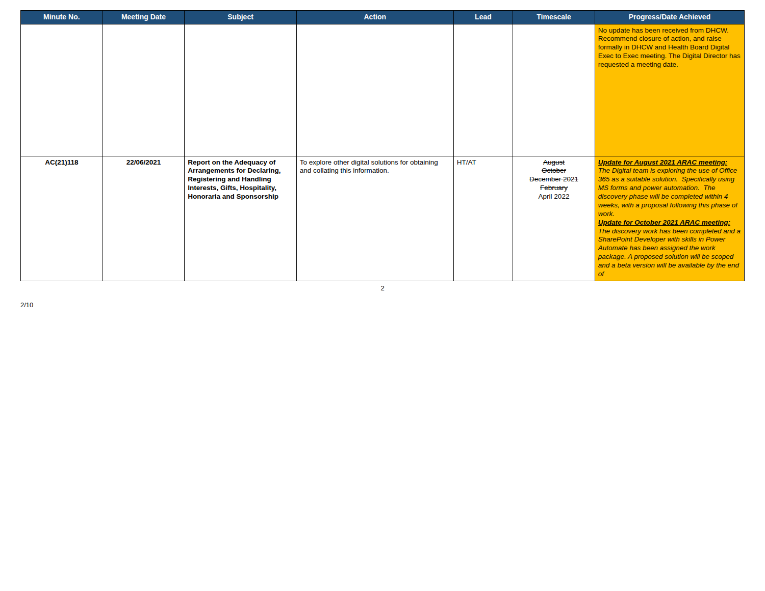| Minute No. | Meeting Date | Subject | Action | Lead | Timescale | Progress/Date Achieved |
| --- | --- | --- | --- | --- | --- | --- |
| | | | | | | No update has been received from DHCW. Recommend closure of action, and raise formally in DHCW and Health Board Digital Exec to Exec meeting. The Digital Director has requested a meeting date. |
| AC(21)118 | 22/06/2021 | Report on the Adequacy of Arrangements for Declaring, Registering and Handling Interests, Gifts, Hospitality, Honoraria and Sponsorship | To explore other digital solutions for obtaining and collating this information. | HT/AT | August October December 2021 February April 2022 | Update for August 2021 ARAC meeting: The Digital team is exploring the use of Office 365 as a suitable solution. Specifically using MS forms and power automation. The discovery phase will be completed within 4 weeks, with a proposal following this phase of work. Update for October 2021 ARAC meeting: The discovery work has been completed and a SharePoint Developer with skills in Power Automate has been assigned the work package. A proposed solution will be scoped and a beta version will be available by the end of |
2
2/10